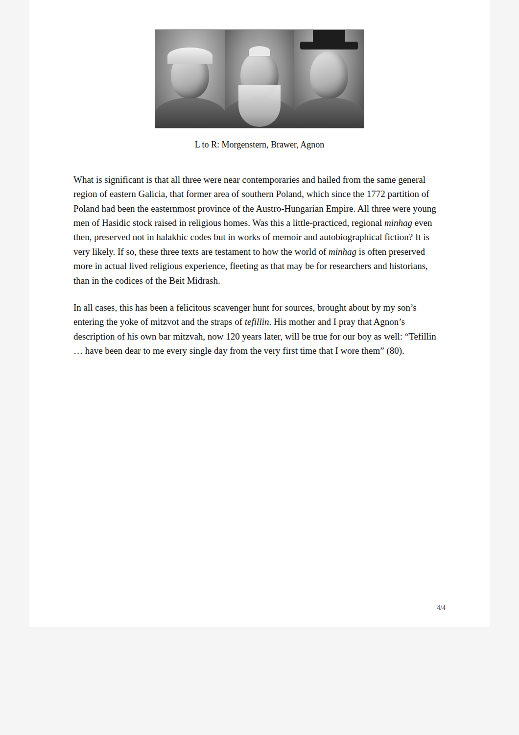L to R: Morgenstern, Brawer, Agnon
What is significant is that all three were near contemporaries and hailed from the same general region of eastern Galicia, that former area of southern Poland, which since the 1772 partition of Poland had been the easternmost province of the Austro-Hungarian Empire. All three were young men of Hasidic stock raised in religious homes. Was this a little-practiced, regional minhag even then, preserved not in halakhic codes but in works of memoir and autobiographical fiction? It is very likely. If so, these three texts are testament to how the world of minhag is often preserved more in actual lived religious experience, fleeting as that may be for researchers and historians, than in the codices of the Beit Midrash.
In all cases, this has been a felicitous scavenger hunt for sources, brought about by my son’s entering the yoke of mitzvot and the straps of tefillin. His mother and I pray that Agnon’s description of his own bar mitzvah, now 120 years later, will be true for our boy as well: “Tefillin … have been dear to me every single day from the very first time that I wore them” (80).
4/4